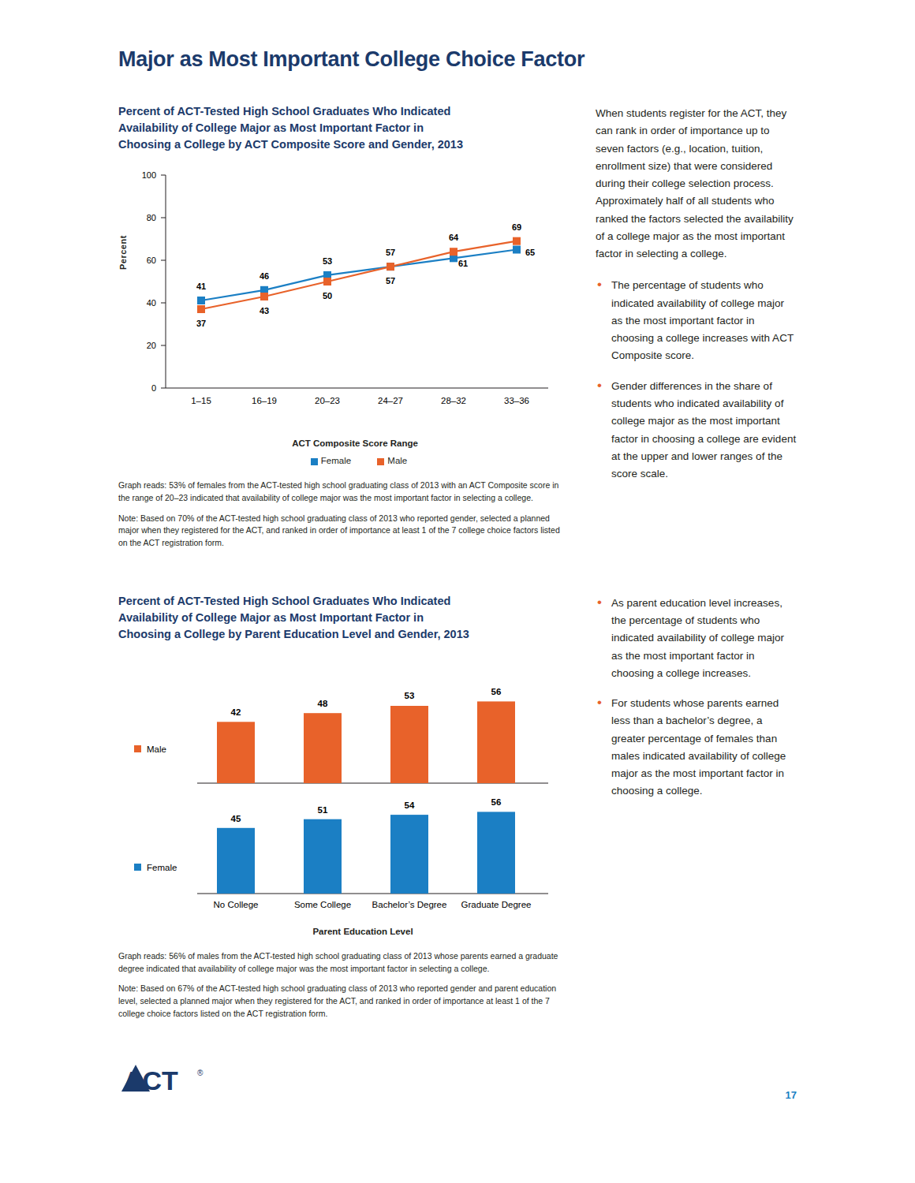Major as Most Important College Choice Factor
Percent of ACT-Tested High School Graduates Who Indicated
Availability of College Major as Most Important Factor in
Choosing a College by ACT Composite Score and Gender, 2013
Percent
100 80 60 40 20 0 1–15 16–19 20–23 24–27 28–32 33–36 41 46 53 57 61 65 37 43 50 57 64 69
ACT Composite Score Range
Female Male
Graph reads: 53% of females from the ACT-tested high school graduating class of 2013 with an ACT Composite score in the range of 20–23 indicated that availability of college major was the most important factor in selecting a college.
Note: Based on 70% of the ACT-tested high school graduating class of 2013 who reported gender, selected a planned major when they registered for the ACT, and ranked in order of importance at least 1 of the 7 college choice factors listed on the ACT registration form.
When students register for the ACT, they can rank in order of importance up to seven factors (e.g., location, tuition, enrollment size) that were considered during their college selection process. Approximately half of all students who ranked the factors selected the availability of a college major as the most important factor in selecting a college.
The percentage of students who indicated availability of college major as the most important factor in choosing a college increases with ACT Composite score.
Gender differences in the share of students who indicated availability of college major as the most important factor in choosing a college are evident at the upper and lower ranges of the score scale.
Percent of ACT-Tested High School Graduates Who Indicated
Availability of College Major as Most Important Factor in
Choosing a College by Parent Education Level and Gender, 2013
Male Female 42 48 53 56 45 51 54 56 No College Some College Bachelor’s Degree Graduate Degree
Parent Education Level
Graph reads: 56% of males from the ACT-tested high school graduating class of 2013 whose parents earned a graduate degree indicated that availability of college major was the most important factor in selecting a college.
Note: Based on 67% of the ACT-tested high school graduating class of 2013 who reported gender and parent education level, selected a planned major when they registered for the ACT, and ranked in order of importance at least 1 of the 7 college choice factors listed on the ACT registration form.
As parent education level increases, the percentage of students who indicated availability of college major as the most important factor in choosing a college increases.
For students whose parents earned less than a bachelor’s degree, a greater percentage of females than males indicated availability of college major as the most important factor in choosing a college.
ACT ®
17